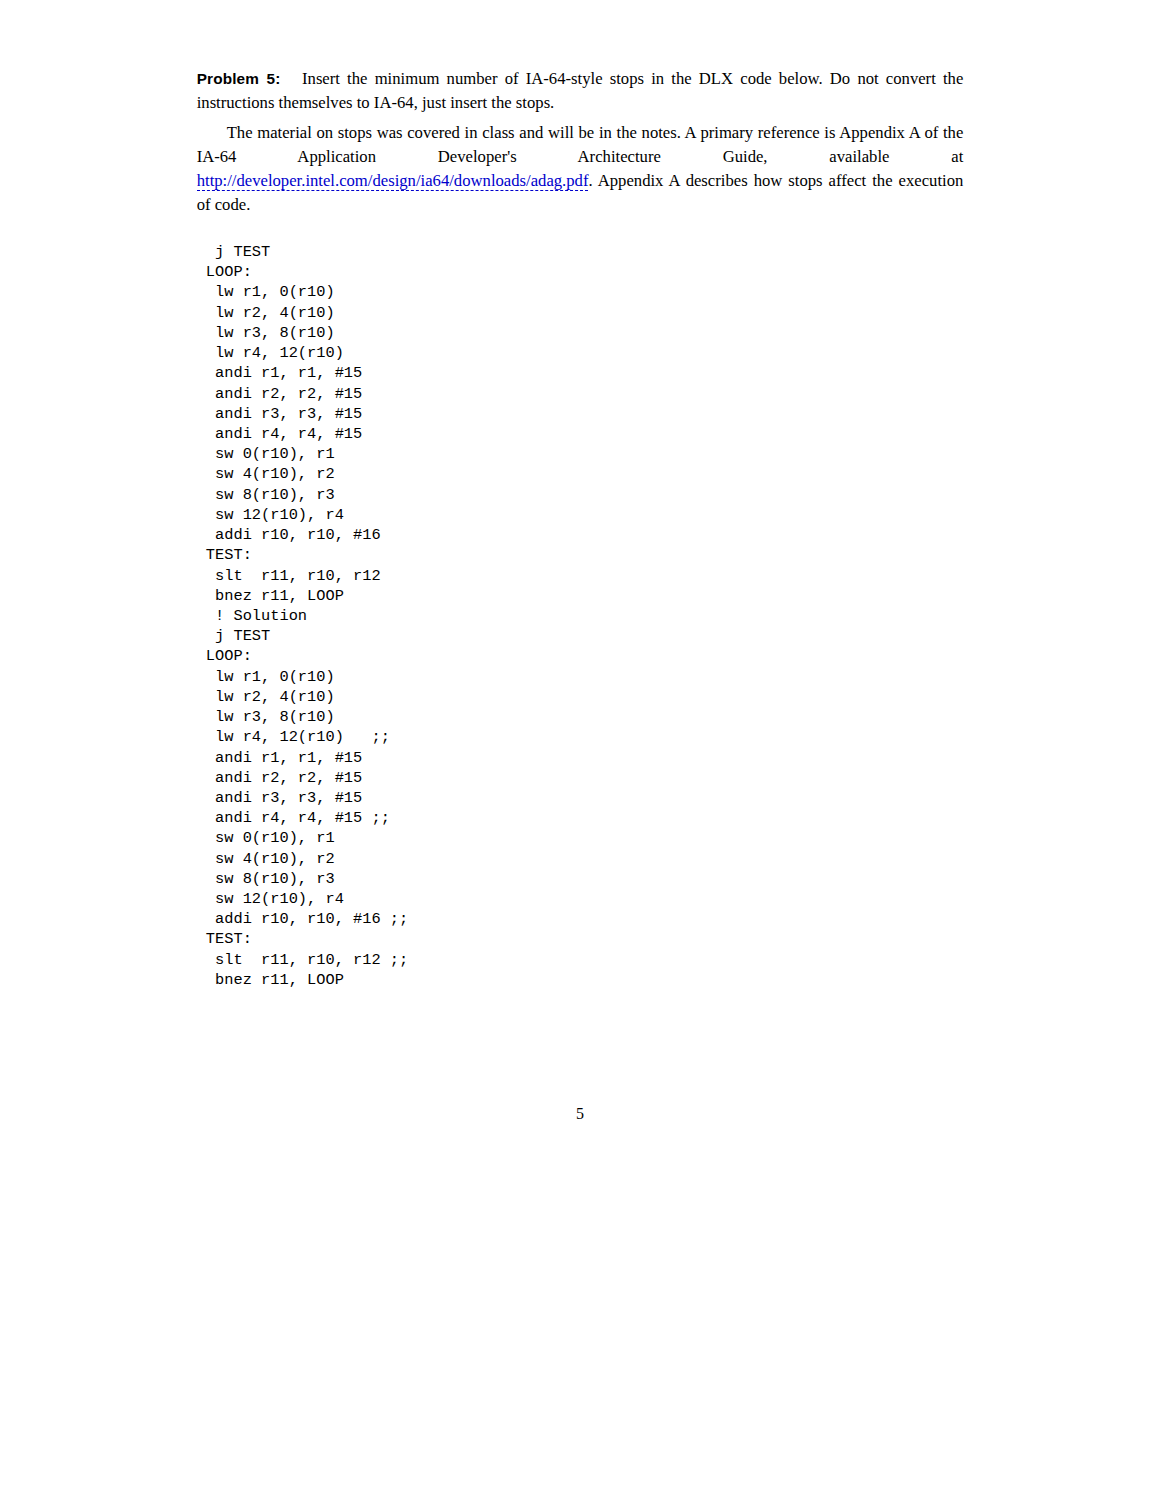Problem 5: Insert the minimum number of IA-64-style stops in the DLX code below. Do not convert the instructions themselves to IA-64, just insert the stops.
The material on stops was covered in class and will be in the notes. A primary reference is Appendix A of the IA-64 Application Developer's Architecture Guide, available at http://developer.intel.com/design/ia64/downloads/adag.pdf. Appendix A describes how stops affect the execution of code.
 j TEST
LOOP:
 lw r1, 0(r10)
 lw r2, 4(r10)
 lw r3, 8(r10)
 lw r4, 12(r10)
 andi r1, r1, #15
 andi r2, r2, #15
 andi r3, r3, #15
 andi r4, r4, #15
 sw 0(r10), r1
 sw 4(r10), r2
 sw 8(r10), r3
 sw 12(r10), r4
 addi r10, r10, #16
TEST:
 slt  r11, r10, r12
 bnez r11, LOOP
 ! Solution
 j TEST
LOOP:
 lw r1, 0(r10)
 lw r2, 4(r10)
 lw r3, 8(r10)
 lw r4, 12(r10)   ;;
 andi r1, r1, #15
 andi r2, r2, #15
 andi r3, r3, #15
 andi r4, r4, #15 ;;
 sw 0(r10), r1
 sw 4(r10), r2
 sw 8(r10), r3
 sw 12(r10), r4
 addi r10, r10, #16 ;;
TEST:
 slt  r11, r10, r12 ;;
 bnez r11, LOOP
5